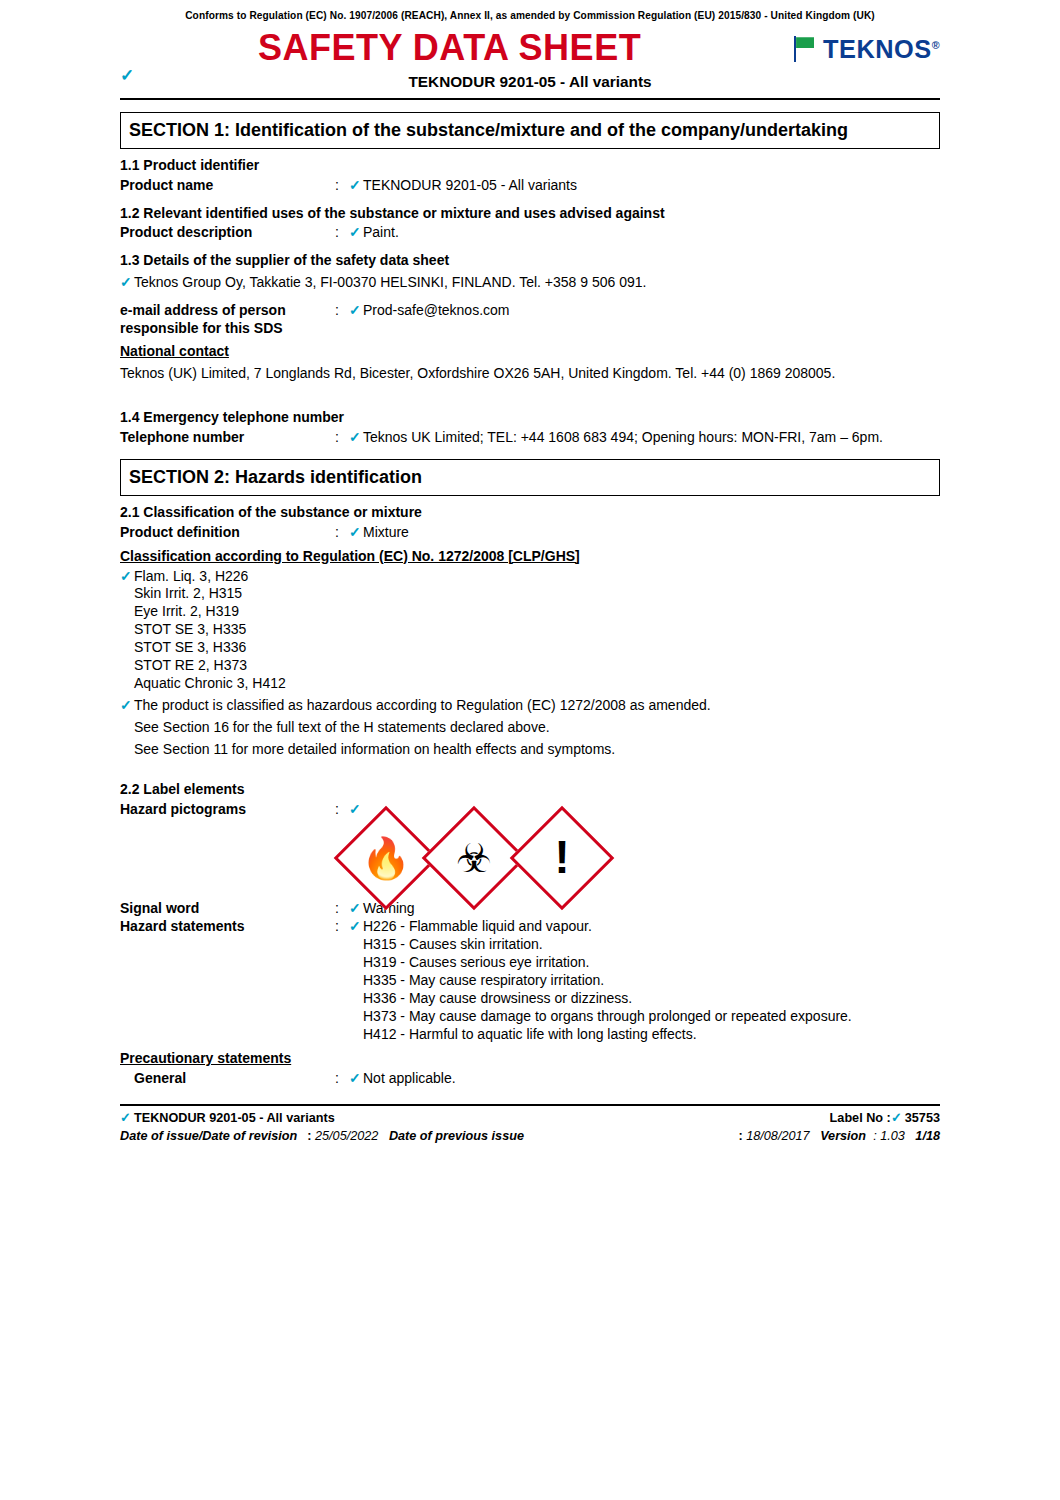Conforms to Regulation (EC) No. 1907/2006 (REACH), Annex II, as amended by Commission Regulation (EU) 2015/830 - United Kingdom (UK)
SAFETY DATA SHEET
TEKNOS®
✓
TEKNODUR 9201-05 - All variants
SECTION 1: Identification of the substance/mixture and of the company/undertaking
1.1 Product identifier
Product name
:
✓TEKNODUR 9201-05 - All variants
1.2 Relevant identified uses of the substance or mixture and uses advised against
Product description
:
✓Paint.
1.3 Details of the supplier of the safety data sheet
✓Teknos Group Oy, Takkatie 3, FI-00370 HELSINKI, FINLAND. Tel. +358 9 506 091.
e-mail address of person
responsible for this SDS
:
✓Prod-safe@teknos.com
National contact
Teknos (UK) Limited, 7 Longlands Rd, Bicester, Oxfordshire OX26 5AH, United Kingdom. Tel. +44 (0) 1869 208005.
1.4 Emergency telephone number
Telephone number
:
✓Teknos UK Limited; TEL: +44 1608 683 494; Opening hours: MON-FRI, 7am – 6pm.
SECTION 2: Hazards identification
2.1 Classification of the substance or mixture
Product definition
:
✓Mixture
Classification according to Regulation (EC) No. 1272/2008 [CLP/GHS]
✓Flam. Liq. 3, H226
Skin Irrit. 2, H315
Eye Irrit. 2, H319
STOT SE 3, H335
STOT SE 3, H336
STOT RE 2, H373
Aquatic Chronic 3, H412
✓The product is classified as hazardous according to Regulation (EC) 1272/2008 as amended.
See Section 16 for the full text of the H statements declared above.
See Section 11 for more detailed information on health effects and symptoms.
2.2 Label elements
Hazard pictograms
:
✓
🔥
☣
!
Signal word
:
✓Warning
Hazard statements
:
✓H226 - Flammable liquid and vapour.
H315 - Causes skin irritation.
H319 - Causes serious eye irritation.
H335 - May cause respiratory irritation.
H336 - May cause drowsiness or dizziness.
H373 - May cause damage to organs through prolonged or repeated exposure.
H412 - Harmful to aquatic life with long lasting effects.
Precautionary statements
General
:
✓Not applicable.
✓TEKNODUR 9201-05 - All variants
Label No :✓35753
Date of issue/Date of revision
: 25/05/2022 Date of previous issue
: 18/08/2017 Version : 1.03 1/18